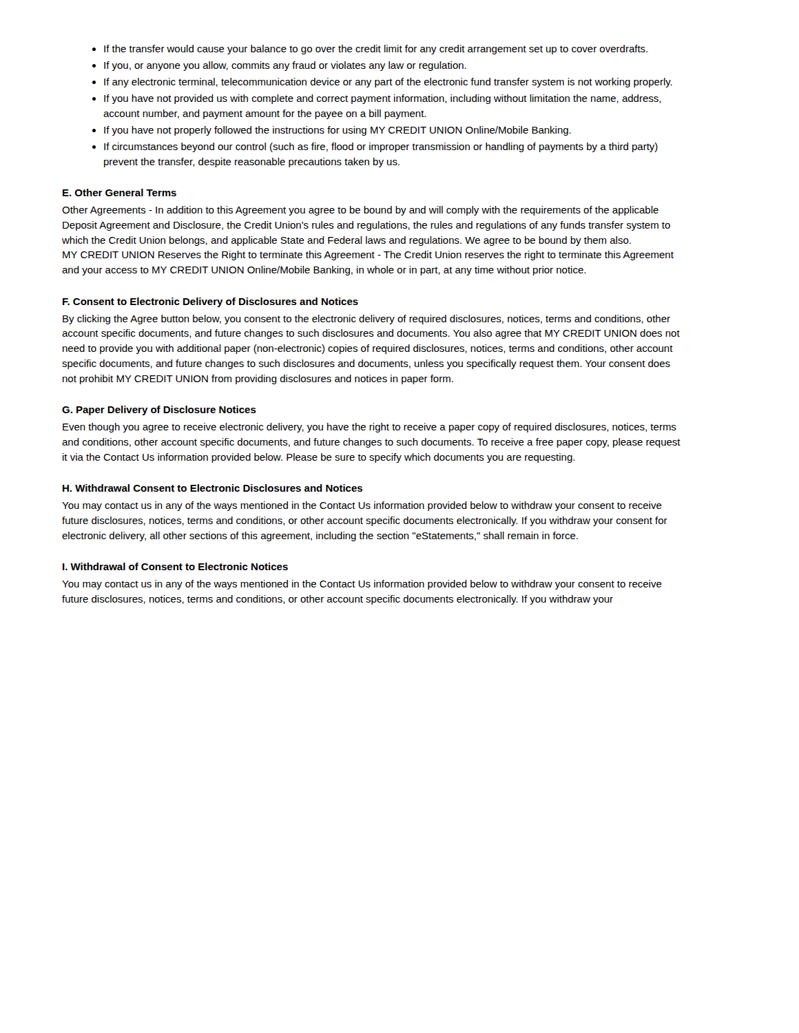If the transfer would cause your balance to go over the credit limit for any credit arrangement set up to cover overdrafts.
If you, or anyone you allow, commits any fraud or violates any law or regulation.
If any electronic terminal, telecommunication device or any part of the electronic fund transfer system is not working properly.
If you have not provided us with complete and correct payment information, including without limitation the name, address, account number, and payment amount for the payee on a bill payment.
If you have not properly followed the instructions for using MY CREDIT UNION Online/Mobile Banking.
If circumstances beyond our control (such as fire, flood or improper transmission or handling of payments by a third party) prevent the transfer, despite reasonable precautions taken by us.
E. Other General Terms
Other Agreements - In addition to this Agreement you agree to be bound by and will comply with the requirements of the applicable Deposit Agreement and Disclosure, the Credit Union's rules and regulations, the rules and regulations of any funds transfer system to which the Credit Union belongs, and applicable State and Federal laws and regulations. We agree to be bound by them also.
MY CREDIT UNION Reserves the Right to terminate this Agreement - The Credit Union reserves the right to terminate this Agreement and your access to MY CREDIT UNION Online/Mobile Banking, in whole or in part, at any time without prior notice.
F. Consent to Electronic Delivery of Disclosures and Notices
By clicking the Agree button below, you consent to the electronic delivery of required disclosures, notices, terms and conditions, other account specific documents, and future changes to such disclosures and documents. You also agree that MY CREDIT UNION does not need to provide you with additional paper (non-electronic) copies of required disclosures, notices, terms and conditions, other account specific documents, and future changes to such disclosures and documents, unless you specifically request them. Your consent does not prohibit MY CREDIT UNION from providing disclosures and notices in paper form.
G. Paper Delivery of Disclosure Notices
Even though you agree to receive electronic delivery, you have the right to receive a paper copy of required disclosures, notices, terms and conditions, other account specific documents, and future changes to such documents. To receive a free paper copy, please request it via the Contact Us information provided below. Please be sure to specify which documents you are requesting.
H. Withdrawal Consent to Electronic Disclosures and Notices
You may contact us in any of the ways mentioned in the Contact Us information provided below to withdraw your consent to receive future disclosures, notices, terms and conditions, or other account specific documents electronically. If you withdraw your consent for electronic delivery, all other sections of this agreement, including the section "eStatements," shall remain in force.
I. Withdrawal of Consent to Electronic Notices
You may contact us in any of the ways mentioned in the Contact Us information provided below to withdraw your consent to receive future disclosures, notices, terms and conditions, or other account specific documents electronically. If you withdraw your